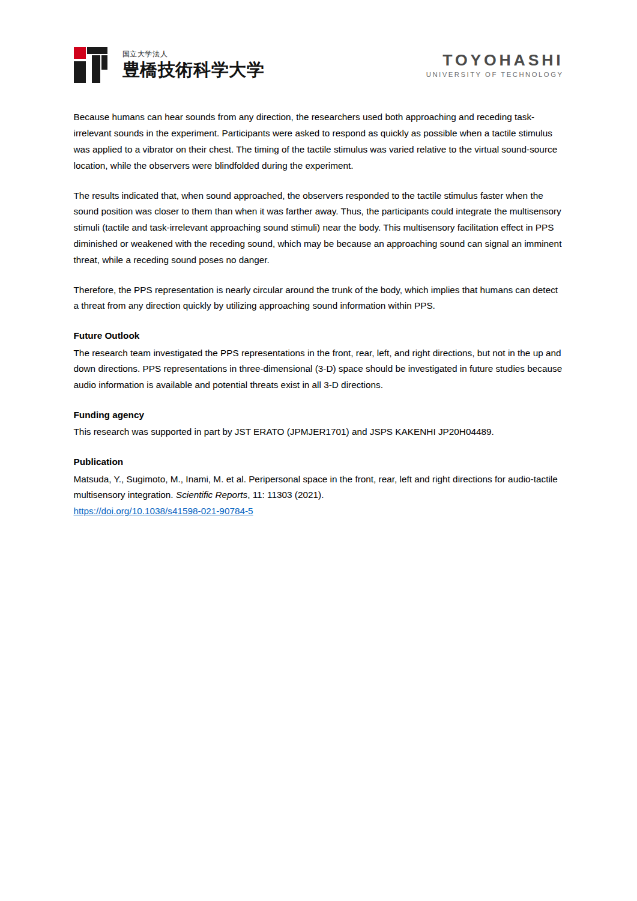国立大学法人 豊橋技術科学大学
TOYOHASHI UNIVERSITY OF TECHNOLOGY
Because humans can hear sounds from any direction, the researchers used both approaching and receding task-irrelevant sounds in the experiment. Participants were asked to respond as quickly as possible when a tactile stimulus was applied to a vibrator on their chest. The timing of the tactile stimulus was varied relative to the virtual sound-source location, while the observers were blindfolded during the experiment.
The results indicated that, when sound approached, the observers responded to the tactile stimulus faster when the sound position was closer to them than when it was farther away. Thus, the participants could integrate the multisensory stimuli (tactile and task-irrelevant approaching sound stimuli) near the body. This multisensory facilitation effect in PPS diminished or weakened with the receding sound, which may be because an approaching sound can signal an imminent threat, while a receding sound poses no danger.
Therefore, the PPS representation is nearly circular around the trunk of the body, which implies that humans can detect a threat from any direction quickly by utilizing approaching sound information within PPS.
Future Outlook
The research team investigated the PPS representations in the front, rear, left, and right directions, but not in the up and down directions. PPS representations in three-dimensional (3-D) space should be investigated in future studies because audio information is available and potential threats exist in all 3-D directions.
Funding agency
This research was supported in part by JST ERATO (JPMJER1701) and JSPS KAKENHI JP20H04489.
Publication
Matsuda, Y., Sugimoto, M., Inami, M. et al. Peripersonal space in the front, rear, left and right directions for audio-tactile multisensory integration. Scientific Reports, 11: 11303 (2021).
https://doi.org/10.1038/s41598-021-90784-5